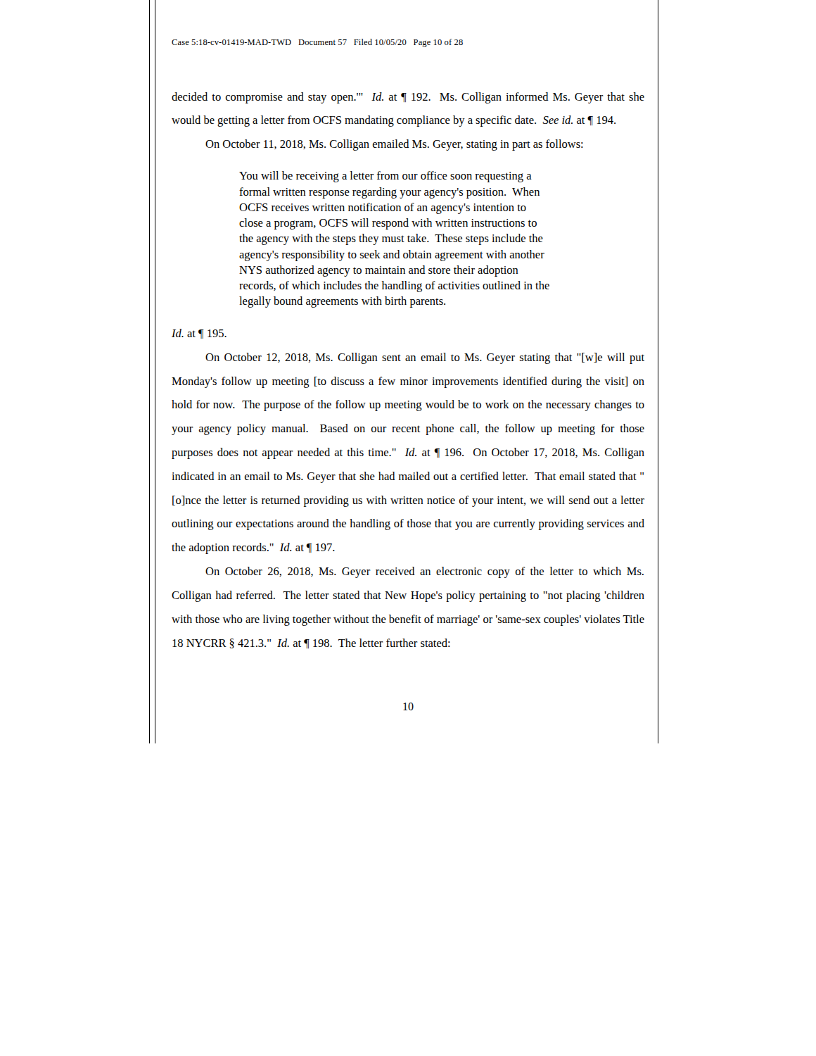Case 5:18-cv-01419-MAD-TWD Document 57 Filed 10/05/20 Page 10 of 28
decided to compromise and stay open.'" Id. at ¶ 192. Ms. Colligan informed Ms. Geyer that she would be getting a letter from OCFS mandating compliance by a specific date. See id. at ¶ 194.
On October 11, 2018, Ms. Colligan emailed Ms. Geyer, stating in part as follows:
You will be receiving a letter from our office soon requesting a formal written response regarding your agency's position. When OCFS receives written notification of an agency's intention to close a program, OCFS will respond with written instructions to the agency with the steps they must take. These steps include the agency's responsibility to seek and obtain agreement with another NYS authorized agency to maintain and store their adoption records, of which includes the handling of activities outlined in the legally bound agreements with birth parents.
Id. at ¶ 195.
On October 12, 2018, Ms. Colligan sent an email to Ms. Geyer stating that "[w]e will put Monday's follow up meeting [to discuss a few minor improvements identified during the visit] on hold for now. The purpose of the follow up meeting would be to work on the necessary changes to your agency policy manual. Based on our recent phone call, the follow up meeting for those purposes does not appear needed at this time." Id. at ¶ 196. On October 17, 2018, Ms. Colligan indicated in an email to Ms. Geyer that she had mailed out a certified letter. That email stated that "[o]nce the letter is returned providing us with written notice of your intent, we will send out a letter outlining our expectations around the handling of those that you are currently providing services and the adoption records." Id. at ¶ 197.
On October 26, 2018, Ms. Geyer received an electronic copy of the letter to which Ms. Colligan had referred. The letter stated that New Hope's policy pertaining to "not placing 'children with those who are living together without the benefit of marriage' or 'same-sex couples' violates Title 18 NYCRR § 421.3." Id. at ¶ 198. The letter further stated:
10